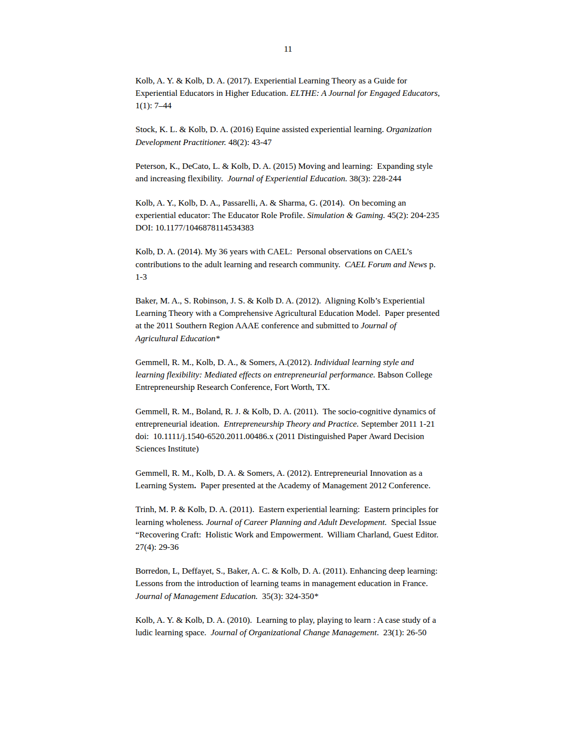11
Kolb, A. Y. & Kolb, D. A. (2017). Experiential Learning Theory as a Guide for Experiential Educators in Higher Education. ELTHE: A Journal for Engaged Educators, 1(1): 7–44
Stock, K. L. & Kolb, D. A. (2016) Equine assisted experiential learning. Organization Development Practitioner. 48(2): 43-47
Peterson, K., DeCato, L. & Kolb, D. A. (2015) Moving and learning: Expanding style and increasing flexibility. Journal of Experiential Education. 38(3): 228-244
Kolb, A. Y., Kolb, D. A., Passarelli, A. & Sharma, G. (2014). On becoming an experiential educator: The Educator Role Profile. Simulation & Gaming. 45(2): 204-235 DOI: 10.1177/1046878114534383
Kolb, D. A. (2014). My 36 years with CAEL: Personal observations on CAEL’s contributions to the adult learning and research community. CAEL Forum and News p. 1-3
Baker, M. A., S. Robinson, J. S. & Kolb D. A. (2012). Aligning Kolb’s Experiential Learning Theory with a Comprehensive Agricultural Education Model. Paper presented at the 2011 Southern Region AAAE conference and submitted to Journal of Agricultural Education*
Gemmell, R. M., Kolb, D. A., & Somers, A.(2012). Individual learning style and learning flexibility: Mediated effects on entrepreneurial performance. Babson College Entrepreneurship Research Conference, Fort Worth, TX.
Gemmell, R. M., Boland, R. J. & Kolb, D. A. (2011). The socio-cognitive dynamics of entrepreneurial ideation. Entrepreneurship Theory and Practice. September 2011 1-21 doi: 10.1111/j.1540-6520.2011.00486.x (2011 Distinguished Paper Award Decision Sciences Institute)
Gemmell, R. M., Kolb, D. A. & Somers, A. (2012). Entrepreneurial Innovation as a Learning System. Paper presented at the Academy of Management 2012 Conference.
Trinh, M. P. & Kolb, D. A. (2011). Eastern experiential learning: Eastern principles for learning wholeness. Journal of Career Planning and Adult Development. Special Issue “Recovering Craft: Holistic Work and Empowerment. William Charland, Guest Editor. 27(4): 29-36
Borredon, L, Deffayet, S., Baker, A. C. & Kolb, D. A. (2011). Enhancing deep learning: Lessons from the introduction of learning teams in management education in France. Journal of Management Education. 35(3): 324-350*
Kolb, A. Y. & Kolb, D. A. (2010). Learning to play, playing to learn : A case study of a ludic learning space. Journal of Organizational Change Management. 23(1): 26-50